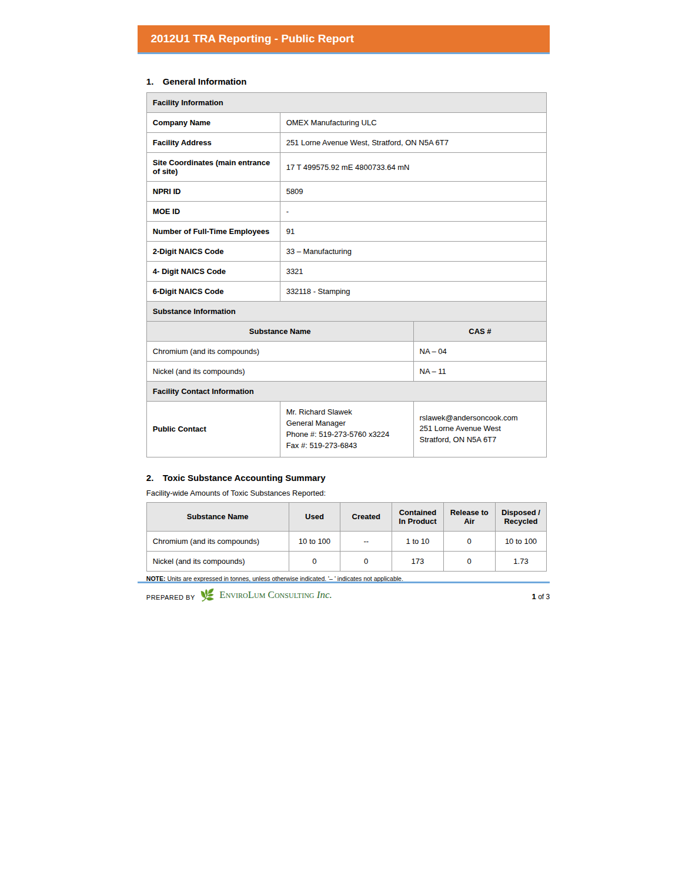2012U1 TRA Reporting - Public Report
1. General Information
| Facility Information |
| Company Name | OMEX Manufacturing ULC |
| Facility Address | 251 Lorne Avenue West, Stratford, ON N5A 6T7 |
| Site Coordinates (main entrance of site) | 17 T 499575.92 mE 4800733.64 mN |
| NPRI ID | 5809 |
| MOE ID | - |
| Number of Full-Time Employees | 91 |
| 2-Digit NAICS Code | 33 – Manufacturing |
| 4- Digit NAICS Code | 3321 |
| 6-Digit NAICS Code | 332118 - Stamping |
| Substance Information |
| Substance Name | CAS # |
| Chromium (and its compounds) | NA – 04 |
| Nickel (and its compounds) | NA – 11 |
| Facility Contact Information |
| Public Contact | Mr. Richard Slawek General Manager Phone #: 519-273-5760 x3224 Fax #: 519-273-6843 | rslawek@andersoncook.com 251 Lorne Avenue West Stratford, ON N5A 6T7 |
2. Toxic Substance Accounting Summary
Facility-wide Amounts of Toxic Substances Reported:
| Substance Name | Used | Created | Contained In Product | Release to Air | Disposed / Recycled |
| --- | --- | --- | --- | --- | --- |
| Chromium (and its compounds) | 10 to 100 | -- | 1 to 10 | 0 | 10 to 100 |
| Nickel (and its compounds) | 0 | 0 | 173 | 0 | 1.73 |
NOTE: Units are expressed in tonnes, unless otherwise indicated. '– ' indicates not applicable.
PREPARED BY 🌿 ENVIROLUM CONSULTING Inc.
1 of 3